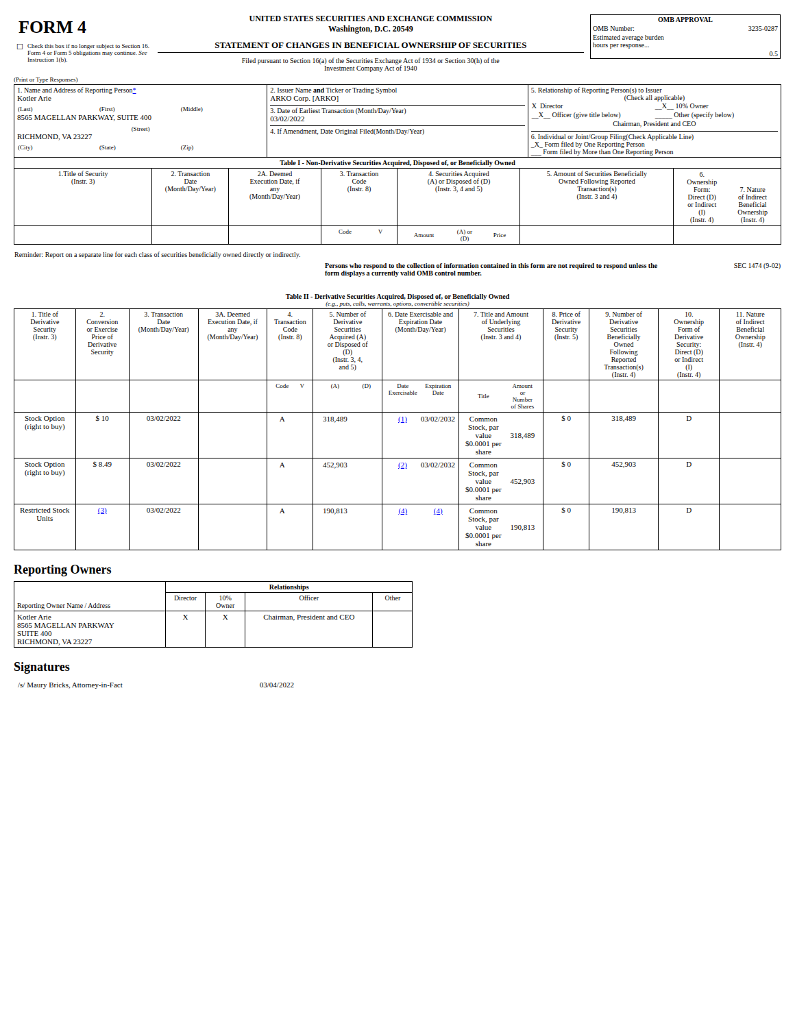| / FORM 4 / / ☐ / Check this box if no longer subject to Section 16. Form 4 or Form 5 obligations may continue. See Instruction 1(b). / | UNITED STATES SECURITIES AND EXCHANGE COMMISSION Washington, D.C. 20549 STATEMENT OF CHANGES IN BENEFICIAL OWNERSHIP OF SECURITIES Filed pursuant to Section 16(a) of the Securities Exchange Act of 1934 or Section 30(h) of the Investment Company Act of 1940 | / OMB APPROVAL / / OMB Number: / 3235-0287 / / Estimated average burden hours per response... / / 0.5 / |
(Print or Type Responses)
| 1. Name and Address of Reporting Person * Kotler Arie / (Last) / (First) / (Middle) / 8565 MAGELLAN PARKWAY, SUITE 400 (Street) RICHMOND, VA 23227 / (City) / (State) / (Zip) / | 2. Issuer Name and Ticker or Trading Symbol ARKO Corp. [ARKO] 3. Date of Earliest Transaction (Month/Day/Year) 03/02/2022 4. If Amendment, Date Original Filed(Month/Day/Year) | 5. Relationship of Reporting Person(s) to Issuer (Check all applicable) / X Director / __X__ 10% Owner / / __X__ Officer (give title below) / _____ Other (specify below) / / Chairman, President and CEO / 6. Individual or Joint/Group Filing(Check Applicable Line) _X_ Form filed by One Reporting Person ___ Form filed by More than One Reporting Person |
| Table I - Non-Derivative Securities Acquired, Disposed of, or Beneficially Owned |
| 1.Title of Security (Instr. 3) | 2. Transaction Date (Month/Day/Year) | 2A. Deemed Execution Date, if any (Month/Day/Year) | 3. Transaction Code (Instr. 8) | 4. Securities Acquired (A) or Disposed of (D) (Instr. 3, 4 and 5) | 5. Amount of Securities Beneficially Owned Following Reported Transaction(s) (Instr. 3 and 4) | / 6. Ownership Form: Direct (D) or Indirect (I) (Instr. 4) / 7. Nature of Indirect Beneficial Ownership (Instr. 4) / |
| | | | / Code / V / | / Amount / (A) or (D) / Price / | | |
| Reminder: Report on a separate line for each class of securities beneficially owned directly or indirectly. | |
| | Persons who respond to the collection of information contained in this form are not required to respond unless the form displays a currently valid OMB control number. | SEC 1474 (9-02) |
Table II - Derivative Securities Acquired, Disposed of, or Beneficially Owned
(e.g., puts, calls, warrants, options, convertible securities)
| 1. Title of Derivative Security (Instr. 3) | 2. Conversion or Exercise Price of Derivative Security | 3. Transaction Date (Month/Day/Year) | 3A. Deemed Execution Date, if any (Month/Day/Year) | 4. Transaction Code (Instr. 8) | 5. Number of Derivative Securities Acquired (A) or Disposed of (D) (Instr. 3, 4, and 5) | 6. Date Exercisable and Expiration Date (Month/Day/Year) | 7. Title and Amount of Underlying Securities (Instr. 3 and 4) | 8. Price of Derivative Security (Instr. 5) | 9. Number of Derivative Securities Beneficially Owned Following Reported Transaction(s) (Instr. 4) | 10. Ownership Form of Derivative Security: Direct (D) or Indirect (I) (Instr. 4) | 11. Nature of Indirect Beneficial Ownership (Instr. 4) |
| | | | | / Code / V / | / (A) / (D) / | / Date Exercisable / Expiration Date / | / Title / Amount or Number of Shares / | | | | |
| Stock Option (right to buy) | $ 10 | 03/02/2022 | | / A / / | / 318,489 / / | / (1) / 03/02/2032 / | / Common Stock, par value $0.0001 per share / 318,489 / | $ 0 | 318,489 | D | |
| Stock Option (right to buy) | $ 8.49 | 03/02/2022 | | / A / / | / 452,903 / / | / (2) / 03/02/2032 / | / Common Stock, par value $0.0001 per share / 452,903 / | $ 0 | 452,903 | D | |
| Restricted Stock Units | (3) | 03/02/2022 | | / A / / | / 190,813 / / | / (4) / (4) / | / Common Stock, par value $0.0001 per share / 190,813 / | $ 0 | 190,813 | D | |
Reporting Owners
| Reporting Owner Name / Address | Relationships |
| Director | 10% Owner | Officer | Other |
| Kotler Arie 8565 MAGELLAN PARKWAY SUITE 400 RICHMOND, VA 23227 | X | X | Chairman, President and CEO | |
Signatures
| /s/ Maury Bricks, Attorney-in-Fact | 03/04/2022 |